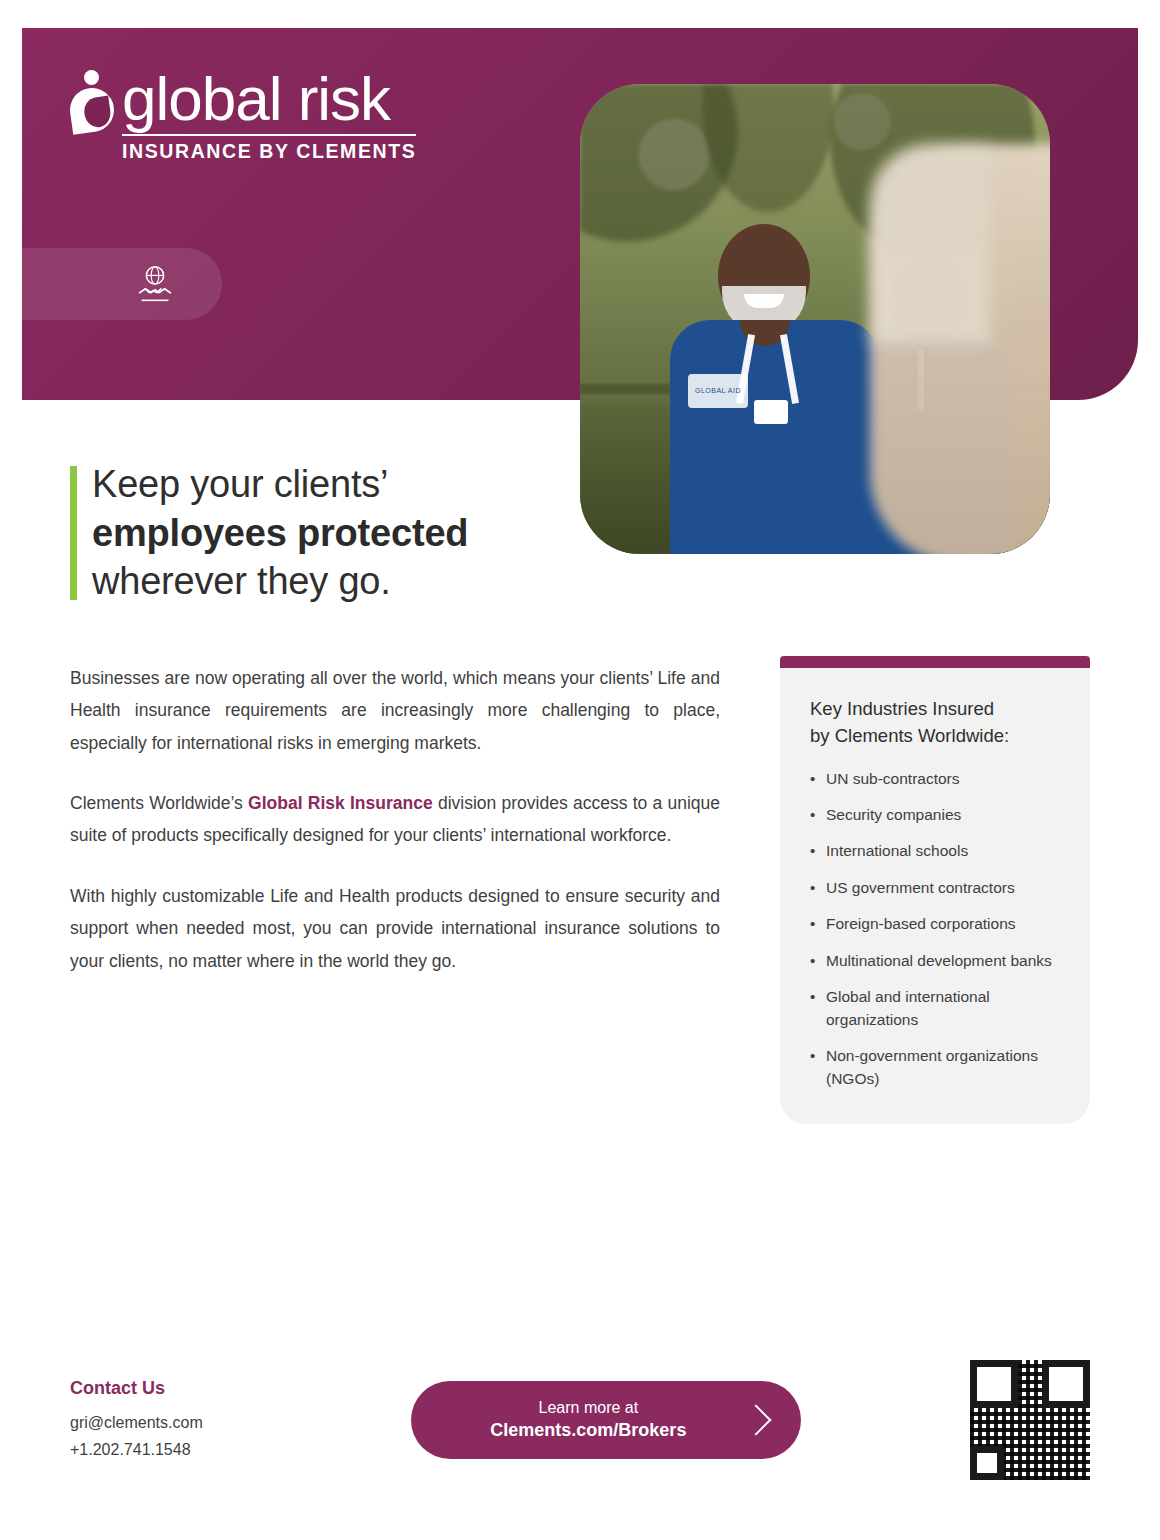global risk
INSURANCE BY CLEMENTS
GLOBAL AID
Keep your clients’
employees protected
wherever they go.
Businesses are now operating all over the world, which means your clients’ Life and Health insurance requirements are increasingly more challenging to place, especially for international risks in emerging markets.
Clements Worldwide’s Global Risk Insurance division provides access to a unique suite of products specifically designed for your clients’ international workforce.
With highly customizable Life and Health products designed to ensure security and support when needed most, you can provide international insurance solutions to your clients, no matter where in the world they go.
Key Industries Insured
by Clements Worldwide:
UN sub-contractors
Security companies
International schools
US government contractors
Foreign-based corporations
Multinational development banks
Global and international organizations
Non-government organizations (NGOs)
Contact Us
gri@clements.com +1.202.741.1548
Learn more at
Clements.com/Brokers